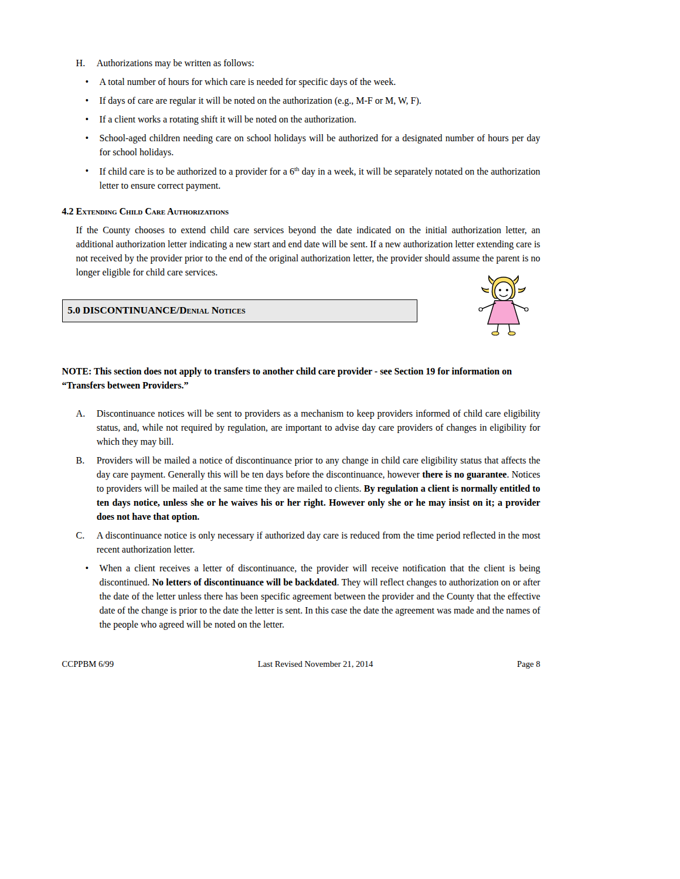H.
Authorizations may be written as follows:
•
A total number of hours for which care is needed for specific days of the week.
•
If days of care are regular it will be noted on the authorization (e.g., M-F or M, W, F).
•
If a client works a rotating shift it will be noted on the authorization.
•
School-aged children needing care on school holidays will be authorized for a designated number of hours per day for school holidays.
•
If child care is to be authorized to a provider for a 6th day in a week, it will be separately notated on the authorization letter to ensure correct payment.
4.2 Extending Child Care Authorizations
If the County chooses to extend child care services beyond the date indicated on the initial authorization letter, an additional authorization letter indicating a new start and end date will be sent. If a new authorization letter extending care is not received by the provider prior to the end of the original authorization letter, the provider should assume the parent is no longer eligible for child care services.
5.0 DISCONTINUANCE/Denial Notices
NOTE: This section does not apply to transfers to another child care provider - see Section 19 for information on “Transfers between Providers.”
A.
Discontinuance notices will be sent to providers as a mechanism to keep providers informed of child care eligibility status, and, while not required by regulation, are important to advise day care providers of changes in eligibility for which they may bill.
B.
Providers will be mailed a notice of discontinuance prior to any change in child care eligibility status that affects the day care payment. Generally this will be ten days before the discontinuance, however there is no guarantee. Notices to providers will be mailed at the same time they are mailed to clients. By regulation a client is normally entitled to ten days notice, unless she or he waives his or her right. However only she or he may insist on it; a provider does not have that option.
C.
A discontinuance notice is only necessary if authorized day care is reduced from the time period reflected in the most recent authorization letter.
•
When a client receives a letter of discontinuance, the provider will receive notification that the client is being discontinued. No letters of discontinuance will be backdated. They will reflect changes to authorization on or after the date of the letter unless there has been specific agreement between the provider and the County that the effective date of the change is prior to the date the letter is sent. In this case the date the agreement was made and the names of the people who agreed will be noted on the letter.
CCPPBM 6/99
Last Revised November 21, 2014
Page 8